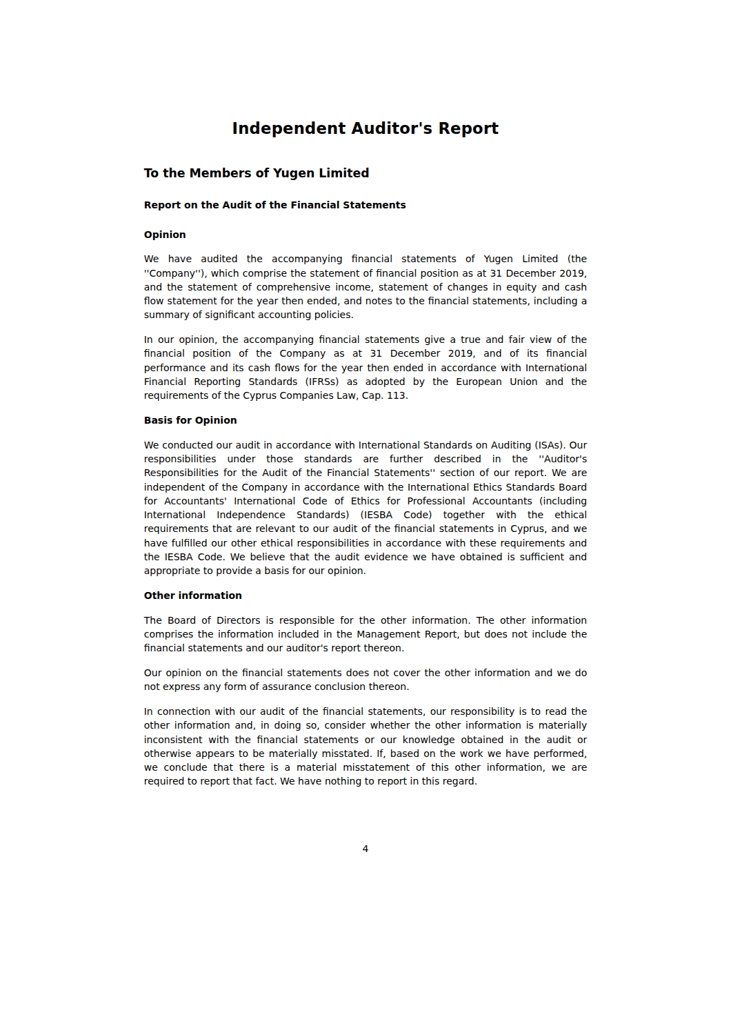Independent Auditor's Report
To the Members of Yugen Limited
Report on the Audit of the Financial Statements
Opinion
We have audited the accompanying financial statements of Yugen Limited (the ''Company''), which comprise the statement of financial position as at 31 December 2019, and the statement of comprehensive income, statement of changes in equity and cash flow statement for the year then ended, and notes to the financial statements, including a summary of significant accounting policies.
In our opinion, the accompanying financial statements give a true and fair view of the financial position of the Company as at 31 December 2019, and of its financial performance and its cash flows for the year then ended in accordance with International Financial Reporting Standards (IFRSs) as adopted by the European Union and the requirements of the Cyprus Companies Law, Cap. 113.
Basis for Opinion
We conducted our audit in accordance with International Standards on Auditing (ISAs). Our responsibilities under those standards are further described in the ''Auditor's Responsibilities for the Audit of the Financial Statements'' section of our report. We are independent of the Company in accordance with the International Ethics Standards Board for Accountants' International Code of Ethics for Professional Accountants (including International Independence Standards) (IESBA Code) together with the ethical requirements that are relevant to our audit of the financial statements in Cyprus, and we have fulfilled our other ethical responsibilities in accordance with these requirements and the IESBA Code. We believe that the audit evidence we have obtained is sufficient and appropriate to provide a basis for our opinion.
Other information
The Board of Directors is responsible for the other information. The other information comprises the information included in the Management Report, but does not include the financial statements and our auditor's report thereon.
Our opinion on the financial statements does not cover the other information and we do not express any form of assurance conclusion thereon.
In connection with our audit of the financial statements, our responsibility is to read the other information and, in doing so, consider whether the other information is materially inconsistent with the financial statements or our knowledge obtained in the audit or otherwise appears to be materially misstated. If, based on the work we have performed, we conclude that there is a material misstatement of this other information, we are required to report that fact. We have nothing to report in this regard.
4